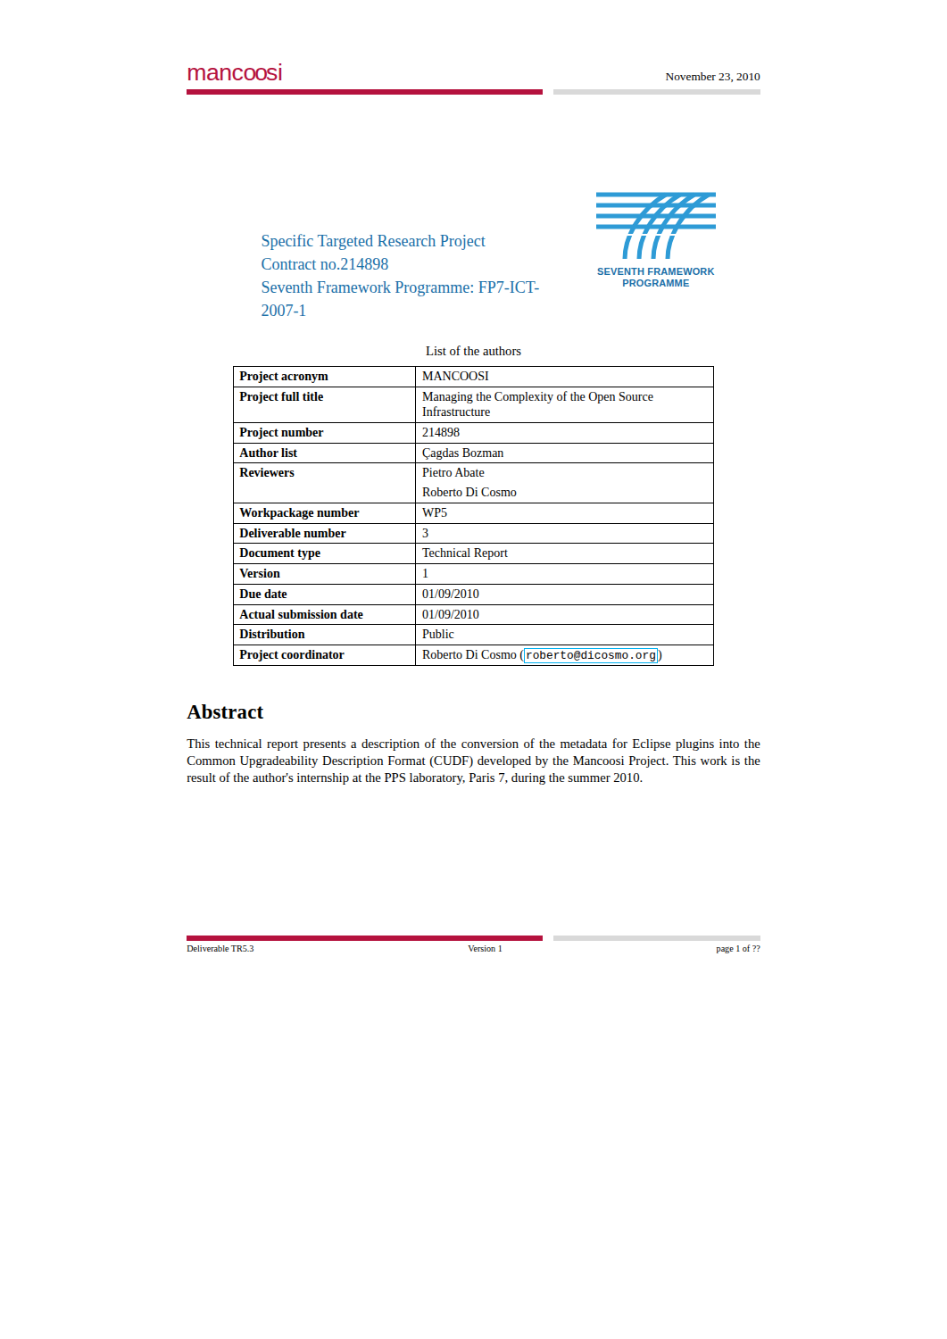mancoosi
November 23, 2010
Specific Targeted Research Project
Contract no.214898
Seventh Framework Programme: FP7-ICT-2007-1
SEVENTH FRAMEWORK
PROGRAMME
List of the authors
| Project acronym | MANCOOSI |
| Project full title | Managing the Complexity of the Open Source Infrastructure |
| Project number | 214898 |
| Author list | Çagdas Bozman |
| Reviewers | Pietro Abate |
| | Roberto Di Cosmo |
| Workpackage number | WP5 |
| Deliverable number | 3 |
| Document type | Technical Report |
| Version | 1 |
| Due date | 01/09/2010 |
| Actual submission date | 01/09/2010 |
| Distribution | Public |
| Project coordinator | Roberto Di Cosmo ( roberto@dicosmo.org ) |
Abstract
This technical report presents a description of the conversion of the metadata for Eclipse plugins into the Common Upgradeability Description Format (CUDF) developed by the Mancoosi Project. This work is the result of the author's internship at the PPS laboratory, Paris 7, during the summer 2010.
Deliverable TR5.3
Version 1
page 1 of ??